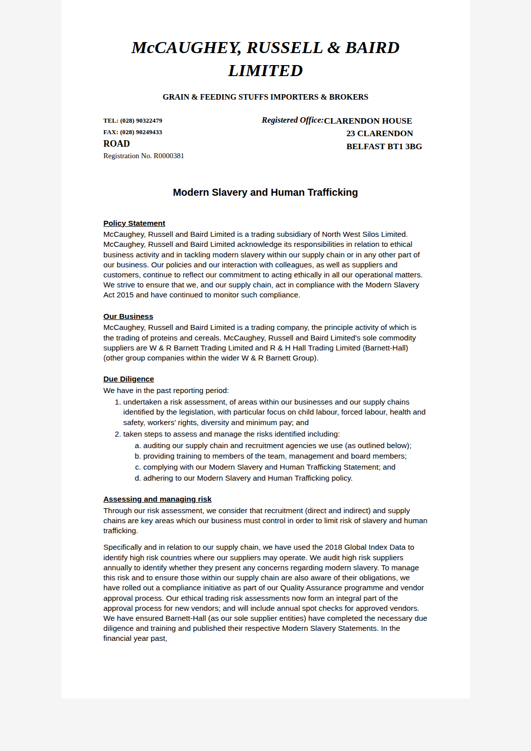McCAUGHEY, RUSSELL & BAIRD LIMITED
GRAIN & FEEDING STUFFS IMPORTERS & BROKERS
| TEL: (028) 90322479 FAX: (028) 90249433 ROAD Registration No. R0000381 | Registered Office: | CLARENDON HOUSE 23 CLARENDON BELFAST BT1 3BG |
Modern Slavery and Human Trafficking
Policy Statement
McCaughey, Russell and Baird Limited is a trading subsidiary of North West Silos Limited. McCaughey, Russell and Baird Limited acknowledge its responsibilities in relation to ethical business activity and in tackling modern slavery within our supply chain or in any other part of our business. Our policies and our interaction with colleagues, as well as suppliers and customers, continue to reflect our commitment to acting ethically in all our operational matters. We strive to ensure that we, and our supply chain, act in compliance with the Modern Slavery Act 2015 and have continued to monitor such compliance.
Our Business
McCaughey, Russell and Baird Limited is a trading company, the principle activity of which is the trading of proteins and cereals. McCaughey, Russell and Baird Limited's sole commodity suppliers are W & R Barnett Trading Limited and R & H Hall Trading Limited (Barnett-Hall) (other group companies within the wider W & R Barnett Group).
Due Diligence
We have in the past reporting period:
undertaken a risk assessment, of areas within our businesses and our supply chains identified by the legislation, with particular focus on child labour, forced labour, health and safety, workers’ rights, diversity and minimum pay; and
taken steps to assess and manage the risks identified including:
auditing our supply chain and recruitment agencies we use (as outlined below);
providing training to members of the team, management and board members;
complying with our Modern Slavery and Human Trafficking Statement; and
adhering to our Modern Slavery and Human Trafficking policy.
Assessing and managing risk
Through our risk assessment, we consider that recruitment (direct and indirect) and supply chains are key areas which our business must control in order to limit risk of slavery and human trafficking.
Specifically and in relation to our supply chain, we have used the 2018 Global Index Data to identify high risk countries where our suppliers may operate. We audit high risk suppliers annually to identify whether they present any concerns regarding modern slavery. To manage this risk and to ensure those within our supply chain are also aware of their obligations, we have rolled out a compliance initiative as part of our Quality Assurance programme and vendor approval process. Our ethical trading risk assessments now form an integral part of the approval process for new vendors; and will include annual spot checks for approved vendors. We have ensured Barnett-Hall (as our sole supplier entities) have completed the necessary due diligence and training and published their respective Modern Slavery Statements. In the financial year past,